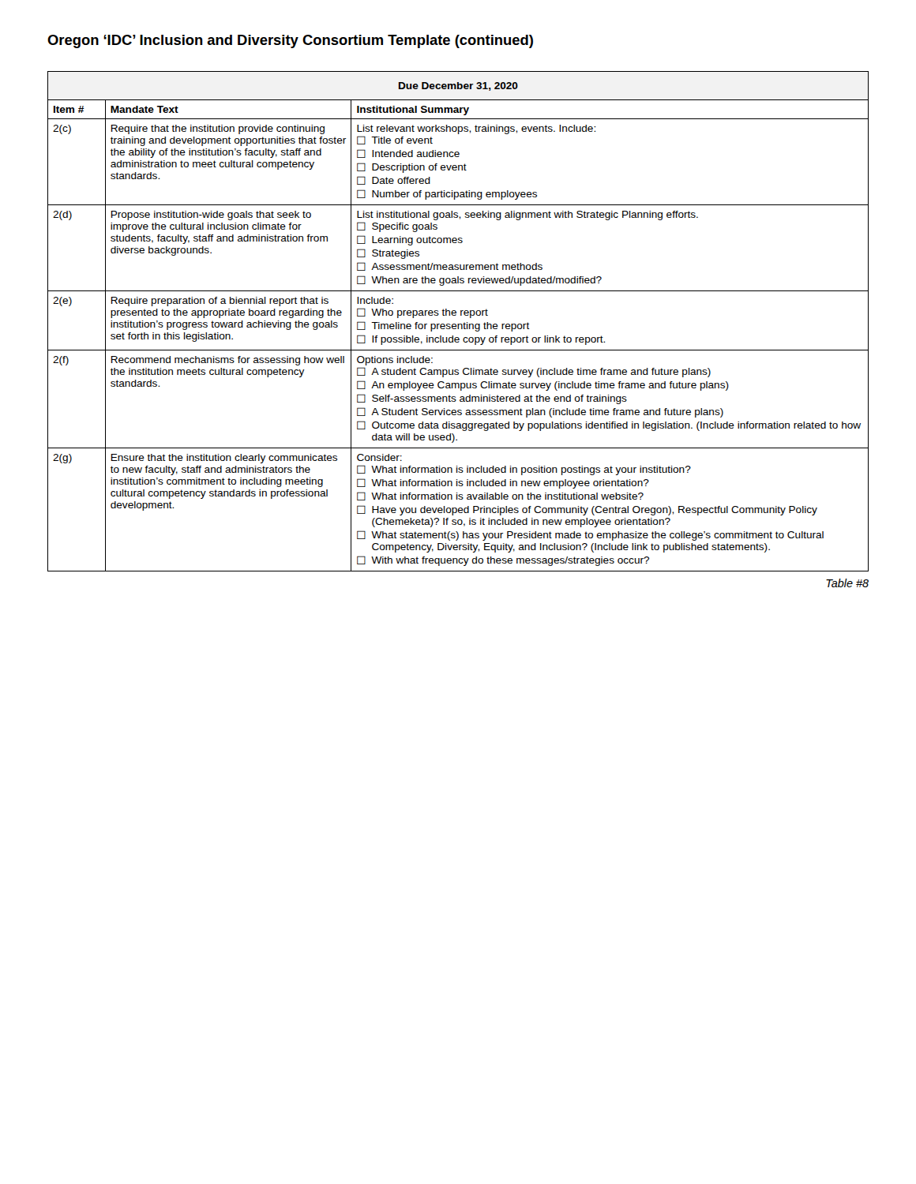Oregon ‘IDC’ Inclusion and Diversity Consortium Template (continued)
Due December 31, 2020
| Item # | Mandate Text | Institutional Summary |
| --- | --- | --- |
| 2(c) | Require that the institution provide continuing training and development opportunities that foster the ability of the institution’s faculty, staff and administration to meet cultural competency standards. | List relevant workshops, trainings, events. Include: Title of event Intended audience Description of event Date offered Number of participating employees |
| 2(d) | Propose institution-wide goals that seek to improve the cultural inclusion climate for students, faculty, staff and administration from diverse backgrounds. | List institutional goals, seeking alignment with Strategic Planning efforts. Specific goals Learning outcomes Strategies Assessment/measurement methods When are the goals reviewed/updated/modified? |
| 2(e) | Require preparation of a biennial report that is presented to the appropriate board regarding the institution’s progress toward achieving the goals set forth in this legislation. | Include: Who prepares the report Timeline for presenting the report If possible, include copy of report or link to report. |
| 2(f) | Recommend mechanisms for assessing how well the institution meets cultural competency standards. | Options include: A student Campus Climate survey (include time frame and future plans) An employee Campus Climate survey (include time frame and future plans) Self-assessments administered at the end of trainings A Student Services assessment plan (include time frame and future plans) Outcome data disaggregated by populations identified in legislation. (Include information related to how data will be used). |
| 2(g) | Ensure that the institution clearly communicates to new faculty, staff and administrators the institution’s commitment to including meeting cultural competency standards in professional development. | Consider: What information is included in position postings at your institution? What information is included in new employee orientation? What information is available on the institutional website? Have you developed Principles of Community (Central Oregon), Respectful Community Policy (Chemeketa)? If so, is it included in new employee orientation? What statement(s) has your President made to emphasize the college’s commitment to Cultural Competency, Diversity, Equity, and Inclusion? (Include link to published statements). With what frequency do these messages/strategies occur? |
Table #8